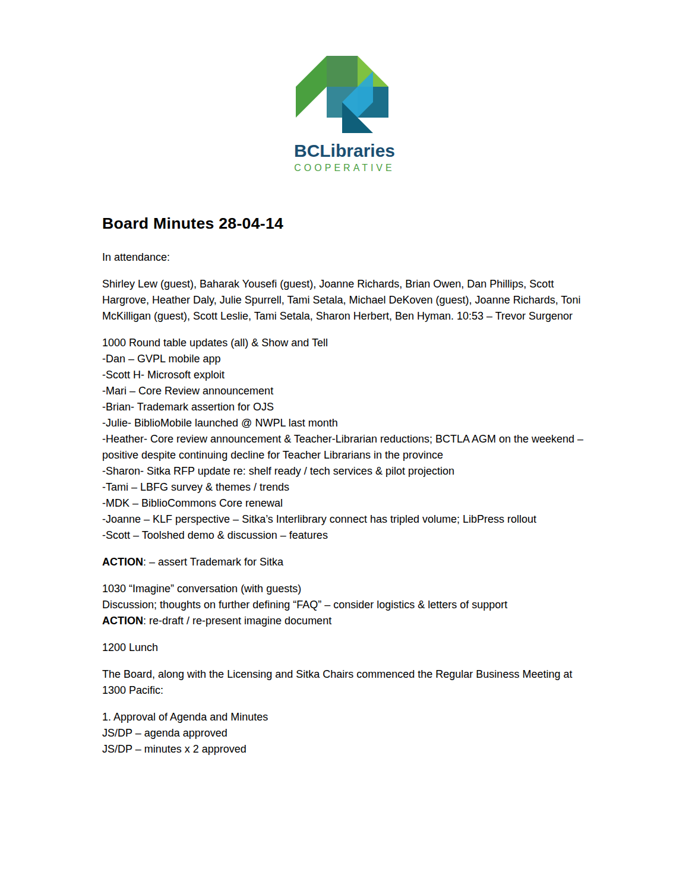BCLibraries COOPERATIVE
Board Minutes 28-04-14
In attendance:
Shirley Lew (guest), Baharak Yousefi (guest), Joanne Richards, Brian Owen, Dan Phillips, Scott Hargrove, Heather Daly, Julie Spurrell, Tami Setala, Michael DeKoven (guest), Joanne Richards, Toni McKilligan (guest), Scott Leslie, Tami Setala, Sharon Herbert, Ben Hyman. 10:53 – Trevor Surgenor
1000 Round table updates (all) & Show and Tell
-Dan – GVPL mobile app
-Scott H- Microsoft exploit
-Mari – Core Review announcement
-Brian- Trademark assertion for OJS
-Julie- BiblioMobile launched @ NWPL last month
-Heather- Core review announcement & Teacher-Librarian reductions; BCTLA AGM on the weekend – positive despite continuing decline for Teacher Librarians in the province
-Sharon- Sitka RFP update re: shelf ready / tech services & pilot projection
-Tami – LBFG survey & themes / trends
-MDK – BiblioCommons Core renewal
-Joanne – KLF perspective – Sitka’s Interlibrary connect has tripled volume; LibPress rollout
-Scott – Toolshed demo & discussion – features
ACTION: – assert Trademark for Sitka
1030 “Imagine” conversation (with guests)
Discussion; thoughts on further defining “FAQ” – consider logistics & letters of support
ACTION: re-draft / re-present imagine document
1200 Lunch
The Board, along with the Licensing and Sitka Chairs commenced the Regular Business Meeting at 1300 Pacific:
1. Approval of Agenda and Minutes
JS/DP – agenda approved
JS/DP – minutes x 2 approved